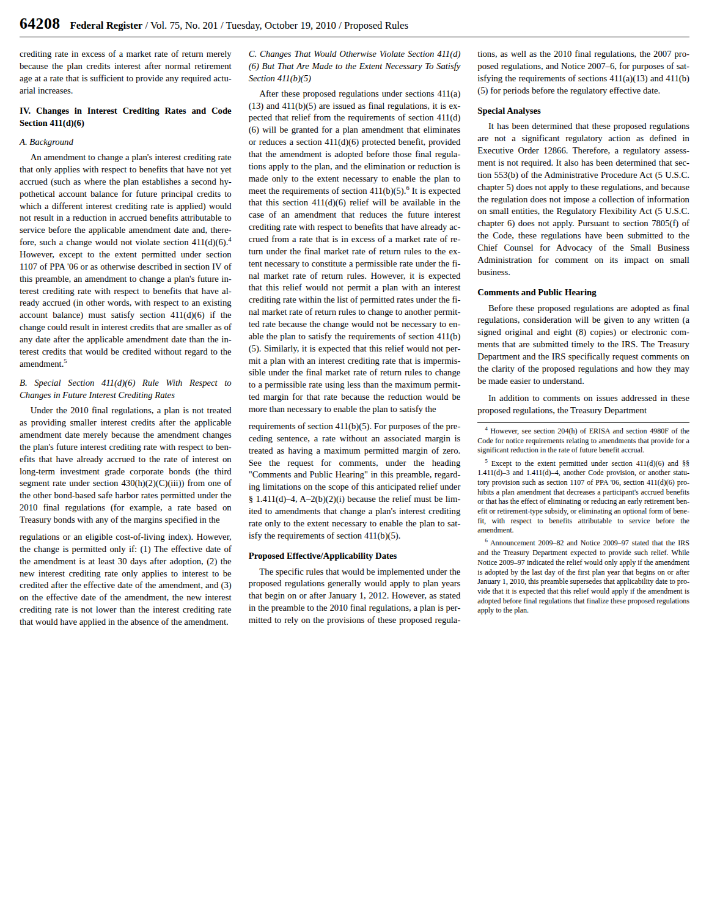64208 Federal Register / Vol. 75, No. 201 / Tuesday, October 19, 2010 / Proposed Rules
crediting rate in excess of a market rate of return merely because the plan credits interest after normal retirement age at a rate that is sufficient to provide any required actuarial increases.
IV. Changes in Interest Crediting Rates and Code Section 411(d)(6)
A. Background
An amendment to change a plan's interest crediting rate that only applies with respect to benefits that have not yet accrued (such as where the plan establishes a second hypothetical account balance for future principal credits to which a different interest crediting rate is applied) would not result in a reduction in accrued benefits attributable to service before the applicable amendment date and, therefore, such a change would not violate section 411(d)(6).4 However, except to the extent permitted under section 1107 of PPA '06 or as otherwise described in section IV of this preamble, an amendment to change a plan's future interest crediting rate with respect to benefits that have already accrued (in other words, with respect to an existing account balance) must satisfy section 411(d)(6) if the change could result in interest credits that are smaller as of any date after the applicable amendment date than the interest credits that would be credited without regard to the amendment.5
B. Special Section 411(d)(6) Rule With Respect to Changes in Future Interest Crediting Rates
Under the 2010 final regulations, a plan is not treated as providing smaller interest credits after the applicable amendment date merely because the amendment changes the plan's future interest crediting rate with respect to benefits that have already accrued to the rate of interest on long-term investment grade corporate bonds (the third segment rate under section 430(h)(2)(C)(iii)) from one of the other bond-based safe harbor rates permitted under the 2010 final regulations (for example, a rate based on Treasury bonds with any of the margins specified in the
regulations or an eligible cost-of-living index). However, the change is permitted only if: (1) The effective date of the amendment is at least 30 days after adoption, (2) the new interest crediting rate only applies to interest to be credited after the effective date of the amendment, and (3) on the effective date of the amendment, the new interest crediting rate is not lower than the interest crediting rate that would have applied in the absence of the amendment.
C. Changes That Would Otherwise Violate Section 411(d)(6) But That Are Made to the Extent Necessary To Satisfy Section 411(b)(5)
After these proposed regulations under sections 411(a)(13) and 411(b)(5) are issued as final regulations, it is expected that relief from the requirements of section 411(d)(6) will be granted for a plan amendment that eliminates or reduces a section 411(d)(6) protected benefit, provided that the amendment is adopted before those final regulations apply to the plan, and the elimination or reduction is made only to the extent necessary to enable the plan to meet the requirements of section 411(b)(5).6 It is expected that this section 411(d)(6) relief will be available in the case of an amendment that reduces the future interest crediting rate with respect to benefits that have already accrued from a rate that is in excess of a market rate of return under the final market rate of return rules to the extent necessary to constitute a permissible rate under the final market rate of return rules. However, it is expected that this relief would not permit a plan with an interest crediting rate within the list of permitted rates under the final market rate of return rules to change to another permitted rate because the change would not be necessary to enable the plan to satisfy the requirements of section 411(b)(5). Similarly, it is expected that this relief would not permit a plan with an interest crediting rate that is impermissible under the final market rate of return rules to change to a permissible rate using less than the maximum permitted margin for that rate because the reduction would be more than necessary to enable the plan to satisfy the
requirements of section 411(b)(5). For purposes of the preceding sentence, a rate without an associated margin is treated as having a maximum permitted margin of zero. See the request for comments, under the heading "Comments and Public Hearing" in this preamble, regarding limitations on the scope of this anticipated relief under § 1.411(d)–4, A–2(b)(2)(i) because the relief must be limited to amendments that change a plan's interest crediting rate only to the extent necessary to enable the plan to satisfy the requirements of section 411(b)(5).
Proposed Effective/Applicability Dates
The specific rules that would be implemented under the proposed regulations generally would apply to plan years that begin on or after January 1, 2012. However, as stated in the preamble to the 2010 final regulations, a plan is permitted to rely on the provisions of these proposed regulations, as well as the 2010 final regulations, the 2007 proposed regulations, and Notice 2007–6, for purposes of satisfying the requirements of sections 411(a)(13) and 411(b)(5) for periods before the regulatory effective date.
Special Analyses
It has been determined that these proposed regulations are not a significant regulatory action as defined in Executive Order 12866. Therefore, a regulatory assessment is not required. It also has been determined that section 553(b) of the Administrative Procedure Act (5 U.S.C. chapter 5) does not apply to these regulations, and because the regulation does not impose a collection of information on small entities, the Regulatory Flexibility Act (5 U.S.C. chapter 6) does not apply. Pursuant to section 7805(f) of the Code, these regulations have been submitted to the Chief Counsel for Advocacy of the Small Business Administration for comment on its impact on small business.
Comments and Public Hearing
Before these proposed regulations are adopted as final regulations, consideration will be given to any written (a signed original and eight (8) copies) or electronic comments that are submitted timely to the IRS. The Treasury Department and the IRS specifically request comments on the clarity of the proposed regulations and how they may be made easier to understand.
In addition to comments on issues addressed in these proposed regulations, the Treasury Department
4 However, see section 204(h) of ERISA and section 4980F of the Code for notice requirements relating to amendments that provide for a significant reduction in the rate of future benefit accrual.
5 Except to the extent permitted under section 411(d)(6) and §§ 1.411(d)–3 and 1.411(d)–4, another Code provision, or another statutory provision such as section 1107 of PPA '06, section 411(d)(6) prohibits a plan amendment that decreases a participant's accrued benefits or that has the effect of eliminating or reducing an early retirement benefit or retirement-type subsidy, or eliminating an optional form of benefit, with respect to benefits attributable to service before the amendment.
6 Announcement 2009–82 and Notice 2009–97 stated that the IRS and the Treasury Department expected to provide such relief. While Notice 2009–97 indicated the relief would only apply if the amendment is adopted by the last day of the first plan year that begins on or after January 1, 2010, this preamble supersedes that applicability date to provide that it is expected that this relief would apply if the amendment is adopted before final regulations that finalize these proposed regulations apply to the plan.